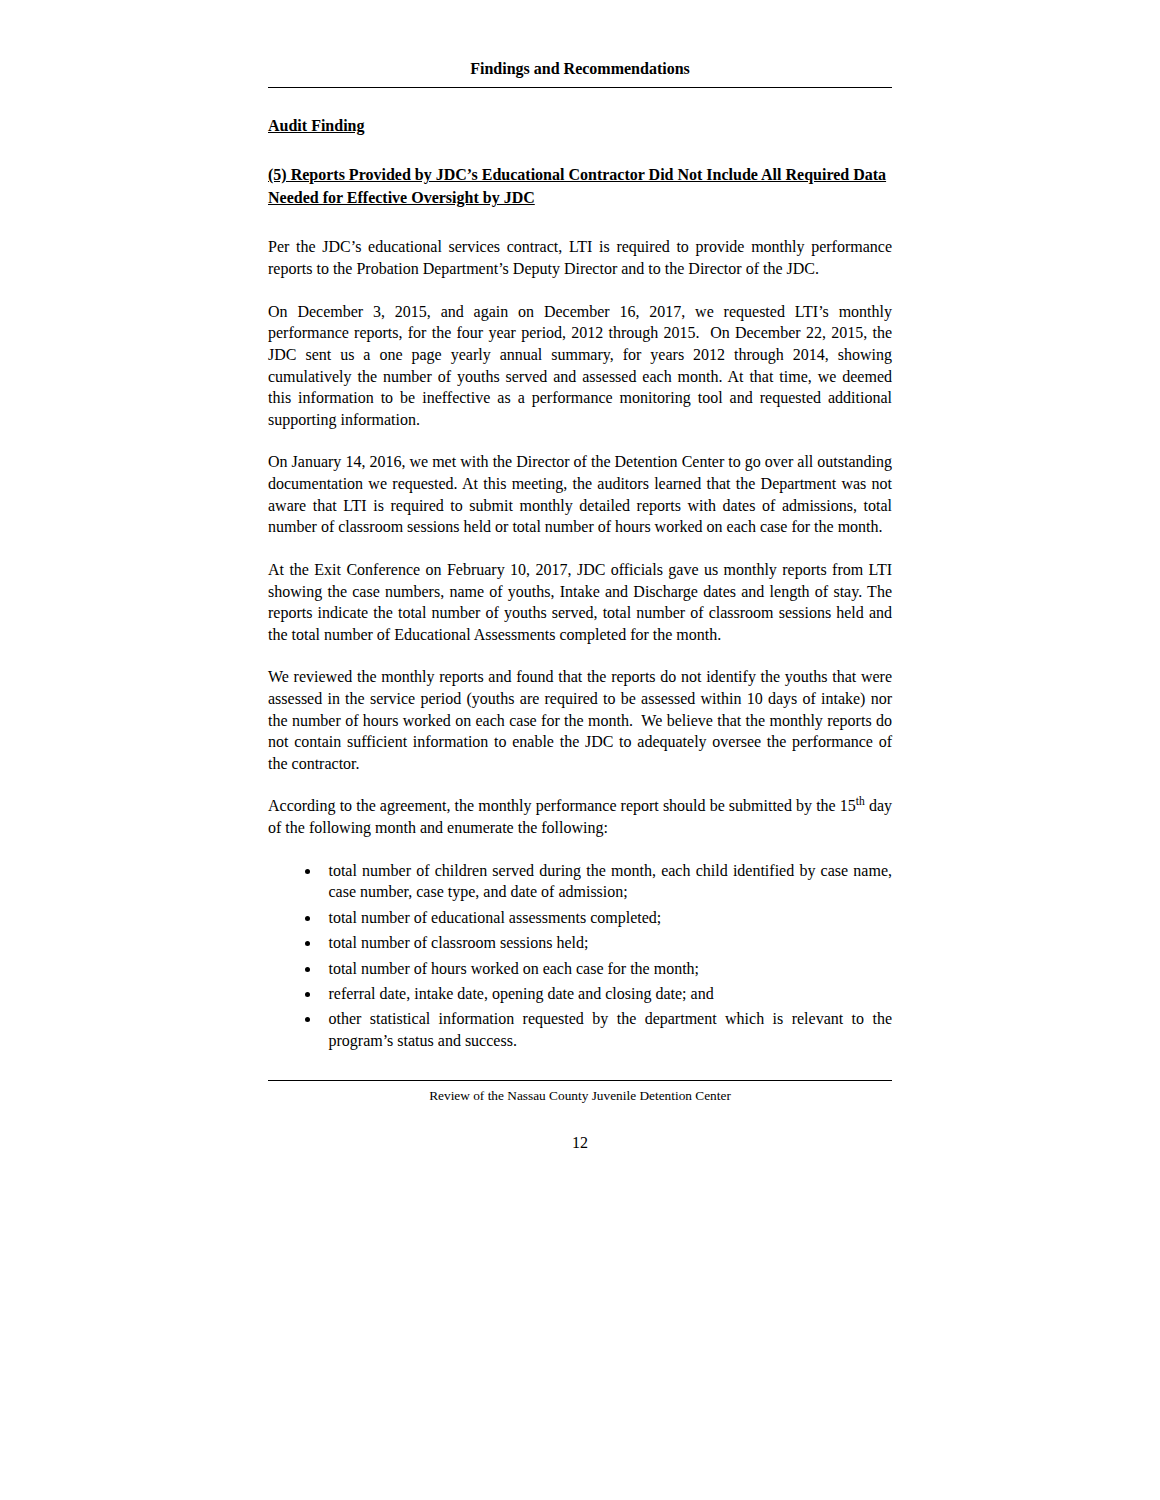Findings and Recommendations
Audit Finding
(5) Reports Provided by JDC’s Educational Contractor Did Not Include All Required Data Needed for Effective Oversight by JDC
Per the JDC’s educational services contract, LTI is required to provide monthly performance reports to the Probation Department’s Deputy Director and to the Director of the JDC.
On December 3, 2015, and again on December 16, 2017, we requested LTI’s monthly performance reports, for the four year period, 2012 through 2015. On December 22, 2015, the JDC sent us a one page yearly annual summary, for years 2012 through 2014, showing cumulatively the number of youths served and assessed each month. At that time, we deemed this information to be ineffective as a performance monitoring tool and requested additional supporting information.
On January 14, 2016, we met with the Director of the Detention Center to go over all outstanding documentation we requested. At this meeting, the auditors learned that the Department was not aware that LTI is required to submit monthly detailed reports with dates of admissions, total number of classroom sessions held or total number of hours worked on each case for the month.
At the Exit Conference on February 10, 2017, JDC officials gave us monthly reports from LTI showing the case numbers, name of youths, Intake and Discharge dates and length of stay. The reports indicate the total number of youths served, total number of classroom sessions held and the total number of Educational Assessments completed for the month.
We reviewed the monthly reports and found that the reports do not identify the youths that were assessed in the service period (youths are required to be assessed within 10 days of intake) nor the number of hours worked on each case for the month. We believe that the monthly reports do not contain sufficient information to enable the JDC to adequately oversee the performance of the contractor.
According to the agreement, the monthly performance report should be submitted by the 15th day of the following month and enumerate the following:
total number of children served during the month, each child identified by case name, case number, case type, and date of admission;
total number of educational assessments completed;
total number of classroom sessions held;
total number of hours worked on each case for the month;
referral date, intake date, opening date and closing date; and
other statistical information requested by the department which is relevant to the program’s status and success.
Review of the Nassau County Juvenile Detention Center
12